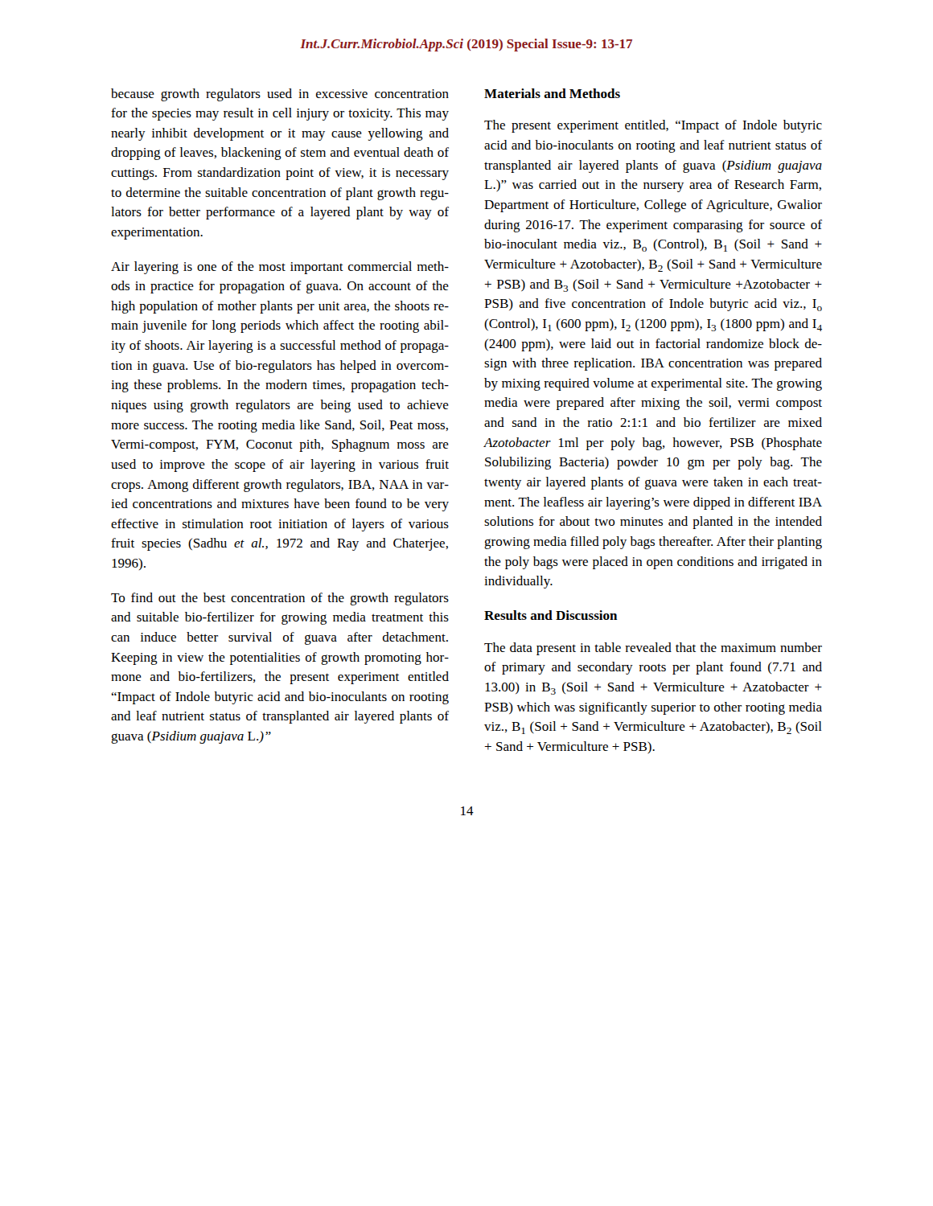Int.J.Curr.Microbiol.App.Sci (2019) Special Issue-9: 13-17
because growth regulators used in excessive concentration for the species may result in cell injury or toxicity. This may nearly inhibit development or it may cause yellowing and dropping of leaves, blackening of stem and eventual death of cuttings. From standardization point of view, it is necessary to determine the suitable concentration of plant growth regulators for better performance of a layered plant by way of experimentation.
Air layering is one of the most important commercial methods in practice for propagation of guava. On account of the high population of mother plants per unit area, the shoots remain juvenile for long periods which affect the rooting ability of shoots. Air layering is a successful method of propagation in guava. Use of bio-regulators has helped in overcoming these problems. In the modern times, propagation techniques using growth regulators are being used to achieve more success. The rooting media like Sand, Soil, Peat moss, Vermi-compost, FYM, Coconut pith, Sphagnum moss are used to improve the scope of air layering in various fruit crops. Among different growth regulators, IBA, NAA in varied concentrations and mixtures have been found to be very effective in stimulation root initiation of layers of various fruit species (Sadhu et al., 1972 and Ray and Chaterjee, 1996).
To find out the best concentration of the growth regulators and suitable bio-fertilizer for growing media treatment this can induce better survival of guava after detachment. Keeping in view the potentialities of growth promoting hormone and bio-fertilizers, the present experiment entitled “Impact of Indole butyric acid and bio-inoculants on rooting and leaf nutrient status of transplanted air layered plants of guava (Psidium guajava L.)”
Materials and Methods
The present experiment entitled, “Impact of Indole butyric acid and bio-inoculants on rooting and leaf nutrient status of transplanted air layered plants of guava (Psidium guajava L.)” was carried out in the nursery area of Research Farm, Department of Horticulture, College of Agriculture, Gwalior during 2016-17. The experiment comparasing for source of bio-inoculant media viz., Bo (Control), B1 (Soil + Sand + Vermiculture + Azotobacter), B2 (Soil + Sand + Vermiculture + PSB) and B3 (Soil + Sand + Vermiculture +Azotobacter + PSB) and five concentration of Indole butyric acid viz., Io (Control), I1 (600 ppm), I2 (1200 ppm), I3 (1800 ppm) and I4 (2400 ppm), were laid out in factorial randomize block design with three replication. IBA concentration was prepared by mixing required volume at experimental site. The growing media were prepared after mixing the soil, vermi compost and sand in the ratio 2:1:1 and bio fertilizer are mixed Azotobacter 1ml per poly bag, however, PSB (Phosphate Solubilizing Bacteria) powder 10 gm per poly bag. The twenty air layered plants of guava were taken in each treatment. The leafless air layering’s were dipped in different IBA solutions for about two minutes and planted in the intended growing media filled poly bags thereafter. After their planting the poly bags were placed in open conditions and irrigated in individually.
Results and Discussion
The data present in table revealed that the maximum number of primary and secondary roots per plant found (7.71 and 13.00) in B3 (Soil + Sand + Vermiculture + Azatobacter + PSB) which was significantly superior to other rooting media viz., B1 (Soil + Sand + Vermiculture + Azatobacter), B2 (Soil + Sand + Vermiculture + PSB).
14